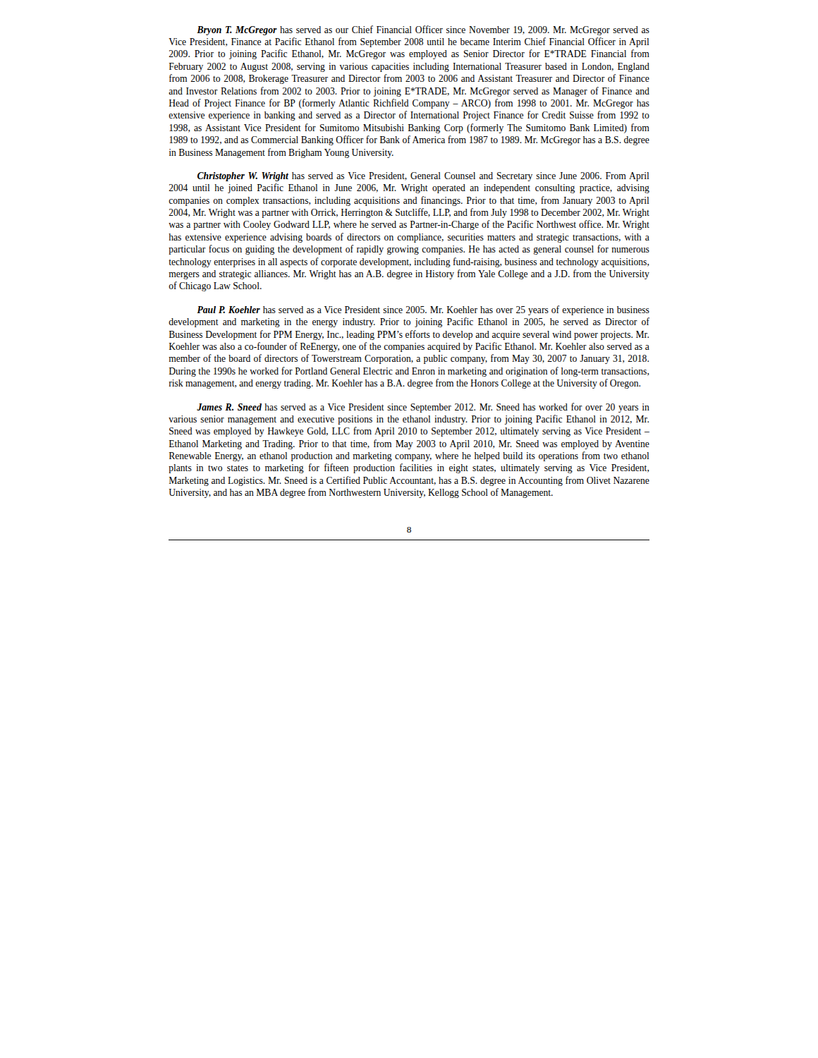Bryon T. McGregor has served as our Chief Financial Officer since November 19, 2009. Mr. McGregor served as Vice President, Finance at Pacific Ethanol from September 2008 until he became Interim Chief Financial Officer in April 2009. Prior to joining Pacific Ethanol, Mr. McGregor was employed as Senior Director for E*TRADE Financial from February 2002 to August 2008, serving in various capacities including International Treasurer based in London, England from 2006 to 2008, Brokerage Treasurer and Director from 2003 to 2006 and Assistant Treasurer and Director of Finance and Investor Relations from 2002 to 2003. Prior to joining E*TRADE, Mr. McGregor served as Manager of Finance and Head of Project Finance for BP (formerly Atlantic Richfield Company – ARCO) from 1998 to 2001. Mr. McGregor has extensive experience in banking and served as a Director of International Project Finance for Credit Suisse from 1992 to 1998, as Assistant Vice President for Sumitomo Mitsubishi Banking Corp (formerly The Sumitomo Bank Limited) from 1989 to 1992, and as Commercial Banking Officer for Bank of America from 1987 to 1989. Mr. McGregor has a B.S. degree in Business Management from Brigham Young University.
Christopher W. Wright has served as Vice President, General Counsel and Secretary since June 2006. From April 2004 until he joined Pacific Ethanol in June 2006, Mr. Wright operated an independent consulting practice, advising companies on complex transactions, including acquisitions and financings. Prior to that time, from January 2003 to April 2004, Mr. Wright was a partner with Orrick, Herrington & Sutcliffe, LLP, and from July 1998 to December 2002, Mr. Wright was a partner with Cooley Godward LLP, where he served as Partner-in-Charge of the Pacific Northwest office. Mr. Wright has extensive experience advising boards of directors on compliance, securities matters and strategic transactions, with a particular focus on guiding the development of rapidly growing companies. He has acted as general counsel for numerous technology enterprises in all aspects of corporate development, including fund-raising, business and technology acquisitions, mergers and strategic alliances. Mr. Wright has an A.B. degree in History from Yale College and a J.D. from the University of Chicago Law School.
Paul P. Koehler has served as a Vice President since 2005. Mr. Koehler has over 25 years of experience in business development and marketing in the energy industry. Prior to joining Pacific Ethanol in 2005, he served as Director of Business Development for PPM Energy, Inc., leading PPM’s efforts to develop and acquire several wind power projects. Mr. Koehler was also a co-founder of ReEnergy, one of the companies acquired by Pacific Ethanol. Mr. Koehler also served as a member of the board of directors of Towerstream Corporation, a public company, from May 30, 2007 to January 31, 2018. During the 1990s he worked for Portland General Electric and Enron in marketing and origination of long-term transactions, risk management, and energy trading. Mr. Koehler has a B.A. degree from the Honors College at the University of Oregon.
James R. Sneed has served as a Vice President since September 2012. Mr. Sneed has worked for over 20 years in various senior management and executive positions in the ethanol industry. Prior to joining Pacific Ethanol in 2012, Mr. Sneed was employed by Hawkeye Gold, LLC from April 2010 to September 2012, ultimately serving as Vice President – Ethanol Marketing and Trading. Prior to that time, from May 2003 to April 2010, Mr. Sneed was employed by Aventine Renewable Energy, an ethanol production and marketing company, where he helped build its operations from two ethanol plants in two states to marketing for fifteen production facilities in eight states, ultimately serving as Vice President, Marketing and Logistics. Mr. Sneed is a Certified Public Accountant, has a B.S. degree in Accounting from Olivet Nazarene University, and has an MBA degree from Northwestern University, Kellogg School of Management.
8